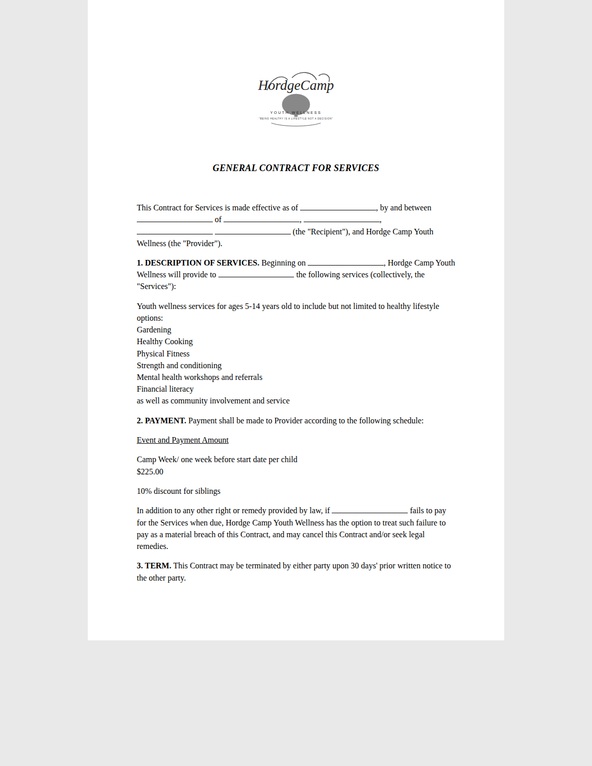GENERAL CONTRACT FOR SERVICES
This Contract for Services is made effective as of , by and between of , , (the "Recipient"), and Hordge Camp Youth Wellness (the "Provider").
1. DESCRIPTION OF SERVICES. Beginning on , Hordge Camp Youth Wellness will provide to the following services (collectively, the "Services"):
Youth wellness services for ages 5-14 years old to include but not limited to healthy lifestyle options:
Gardening
Healthy Cooking
Physical Fitness
Strength and conditioning
Mental health workshops and referrals
Financial literacy
as well as community involvement and service
2. PAYMENT. Payment shall be made to Provider according to the following schedule:
Event and Payment Amount
Camp Week/ one week before start date per child
$225.00
10% discount for siblings
In addition to any other right or remedy provided by law, if fails to pay for the Services when due, Hordge Camp Youth Wellness has the option to treat such failure to pay as a material breach of this Contract, and may cancel this Contract and/or seek legal remedies.
3. TERM. This Contract may be terminated by either party upon 30 days' prior written notice to the other party.